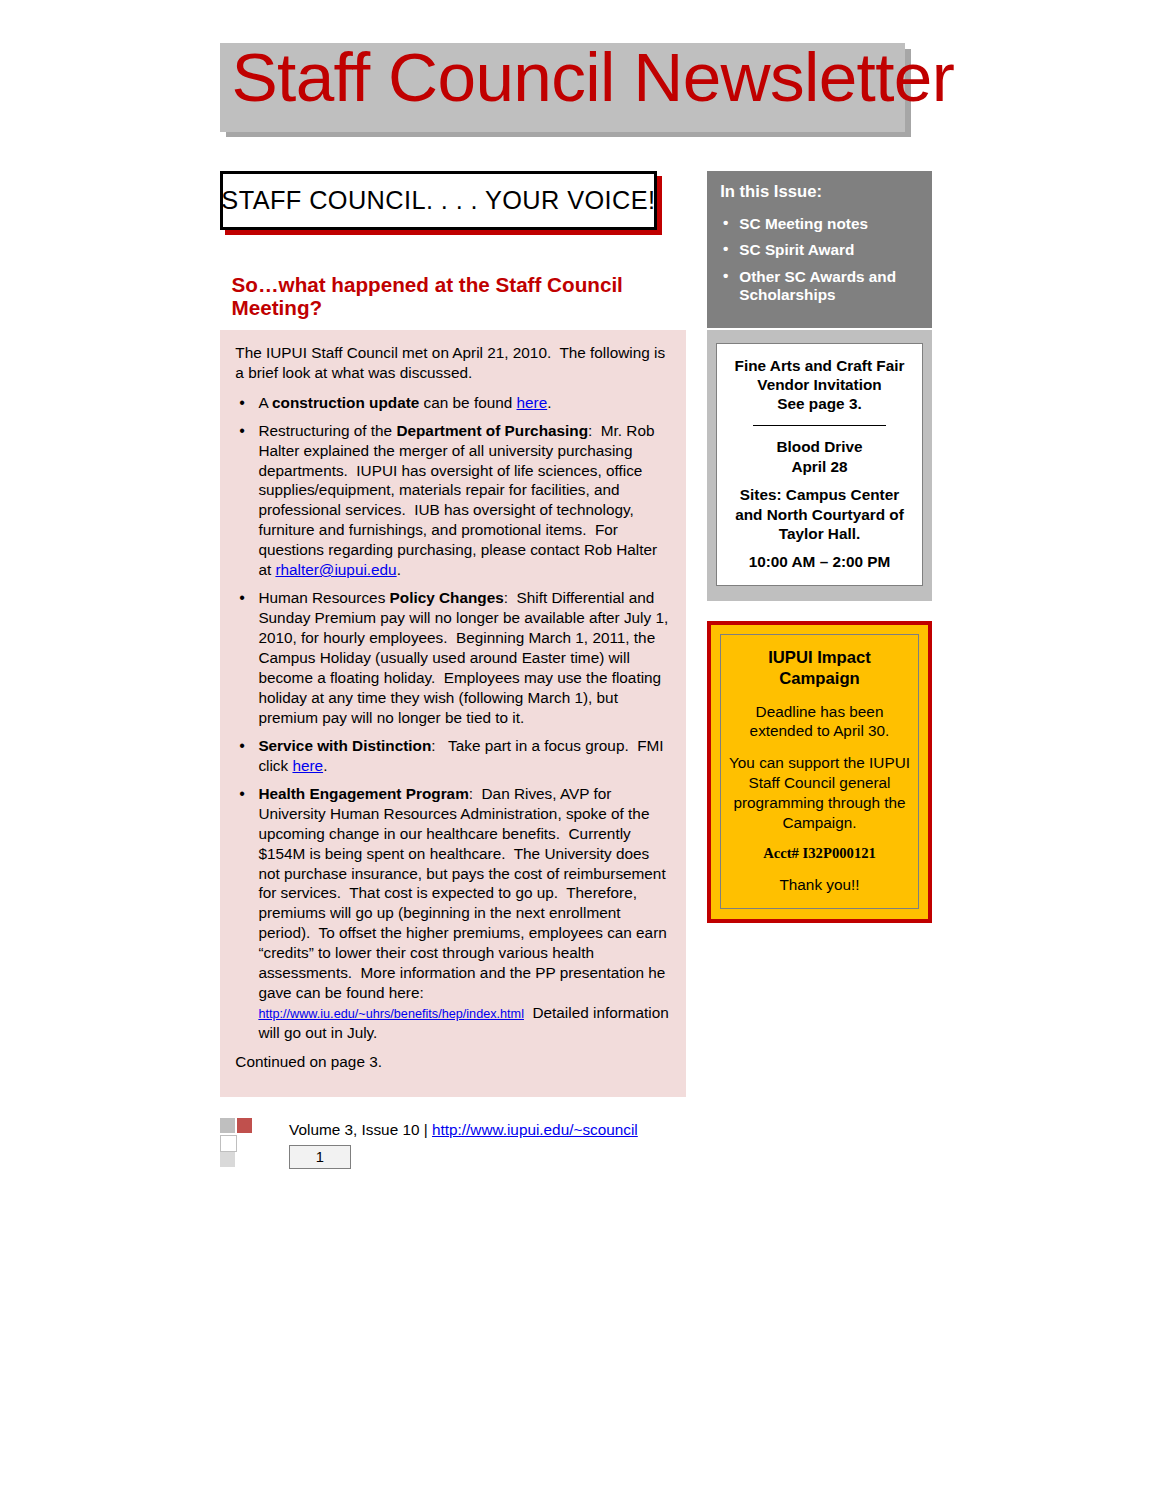Staff Council Newsletter
STAFF COUNCIL. . . . YOUR VOICE!
So…what happened at the Staff Council Meeting?
The IUPUI Staff Council met on April 21, 2010. The following is a brief look at what was discussed.
A construction update can be found here.
Restructuring of the Department of Purchasing: Mr. Rob Halter explained the merger of all university purchasing departments. IUPUI has oversight of life sciences, office supplies/equipment, materials repair for facilities, and professional services. IUB has oversight of technology, furniture and furnishings, and promotional items. For questions regarding purchasing, please contact Rob Halter at rhalter@iupui.edu.
Human Resources Policy Changes: Shift Differential and Sunday Premium pay will no longer be available after July 1, 2010, for hourly employees. Beginning March 1, 2011, the Campus Holiday (usually used around Easter time) will become a floating holiday. Employees may use the floating holiday at any time they wish (following March 1), but premium pay will no longer be tied to it.
Service with Distinction: Take part in a focus group. FMI click here.
Health Engagement Program: Dan Rives, AVP for University Human Resources Administration, spoke of the upcoming change in our healthcare benefits. Currently $154M is being spent on healthcare. The University does not purchase insurance, but pays the cost of reimbursement for services. That cost is expected to go up. Therefore, premiums will go up (beginning in the next enrollment period). To offset the higher premiums, employees can earn “credits” to lower their cost through various health assessments. More information and the PP presentation he gave can be found here: http://www.iu.edu/~uhrs/benefits/hep/index.html Detailed information will go out in July.
Continued on page 3.
Volume 3, Issue 10 | http://www.iupui.edu/~scouncil
1
In this Issue:
SC Meeting notes
SC Spirit Award
Other SC Awards and Scholarships
Fine Arts and Craft Fair Vendor Invitation
See page 3.
Blood Drive
April 28
Sites: Campus Center and North Courtyard of Taylor Hall.
10:00 AM – 2:00 PM
IUPUI Impact Campaign
Deadline has been extended to April 30.
You can support the IUPUI Staff Council general programming through the Campaign.
Acct# I32P000121
Thank you!!